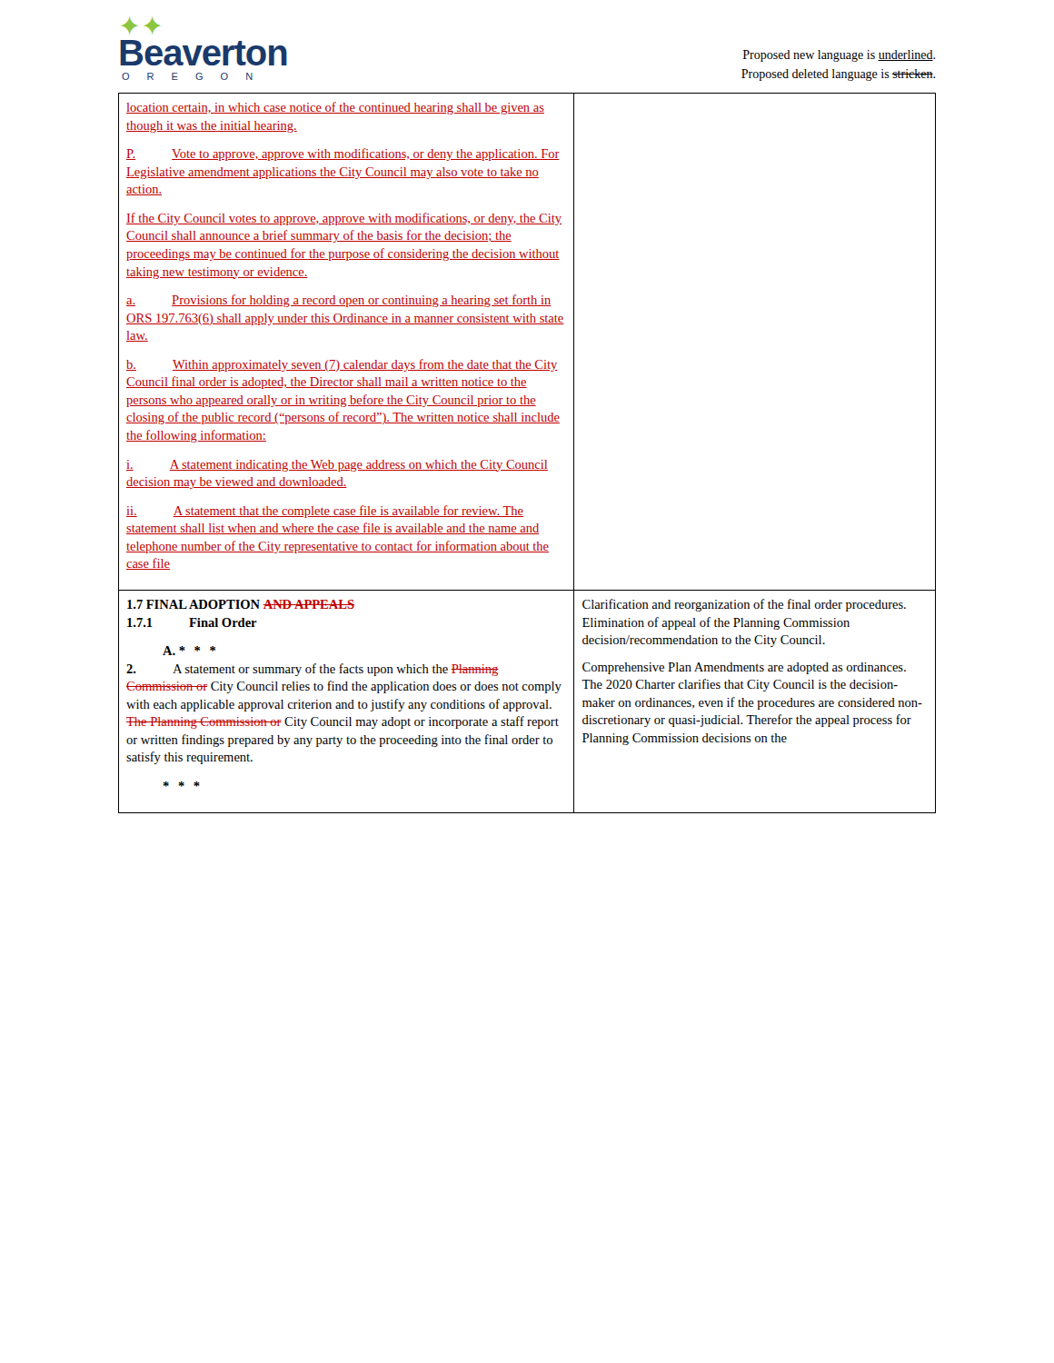✦✦
Beaverton
O R E G O N
Proposed new language is underlined.
Proposed deleted language is stricken.
| location certain, in which case notice of the continued hearing shall be given as though it was the initial hearing. P. Vote to approve, approve with modifications, or deny the application. For Legislative amendment applications the City Council may also vote to take no action. If the City Council votes to approve, approve with modifications, or deny, the City Council shall announce a brief summary of the basis for the decision; the proceedings may be continued for the purpose of considering the decision without taking new testimony or evidence. a. Provisions for holding a record open or continuing a hearing set forth in ORS 197.763(6) shall apply under this Ordinance in a manner consistent with state law. b. Within approximately seven (7) calendar days from the date that the City Council final order is adopted, the Director shall mail a written notice to the persons who appeared orally or in writing before the City Council prior to the closing of the public record (“persons of record”). The written notice shall include the following information: i. A statement indicating the Web page address on which the City Council decision may be viewed and downloaded. ii. A statement that the complete case file is available for review. The statement shall list when and where the case file is available and the name and telephone number of the City representative to contact for information about the case file | |
| 1.7 FINAL ADOPTION AND APPEALS 1.7.1 Final Order A. * * * 2. A statement or summary of the facts upon which the Planning Commission or City Council relies to find the application does or does not comply with each applicable approval criterion and to justify any conditions of approval. The Planning Commission or City Council may adopt or incorporate a staff report or written findings prepared by any party to the proceeding into the final order to satisfy this requirement. * * * | Clarification and reorganization of the final order procedures. Elimination of appeal of the Planning Commission decision/recommendation to the City Council. Comprehensive Plan Amendments are adopted as ordinances. The 2020 Charter clarifies that City Council is the decision-maker on ordinances, even if the procedures are considered non-discretionary or quasi-judicial. Therefor the appeal process for Planning Commission decisions on the |